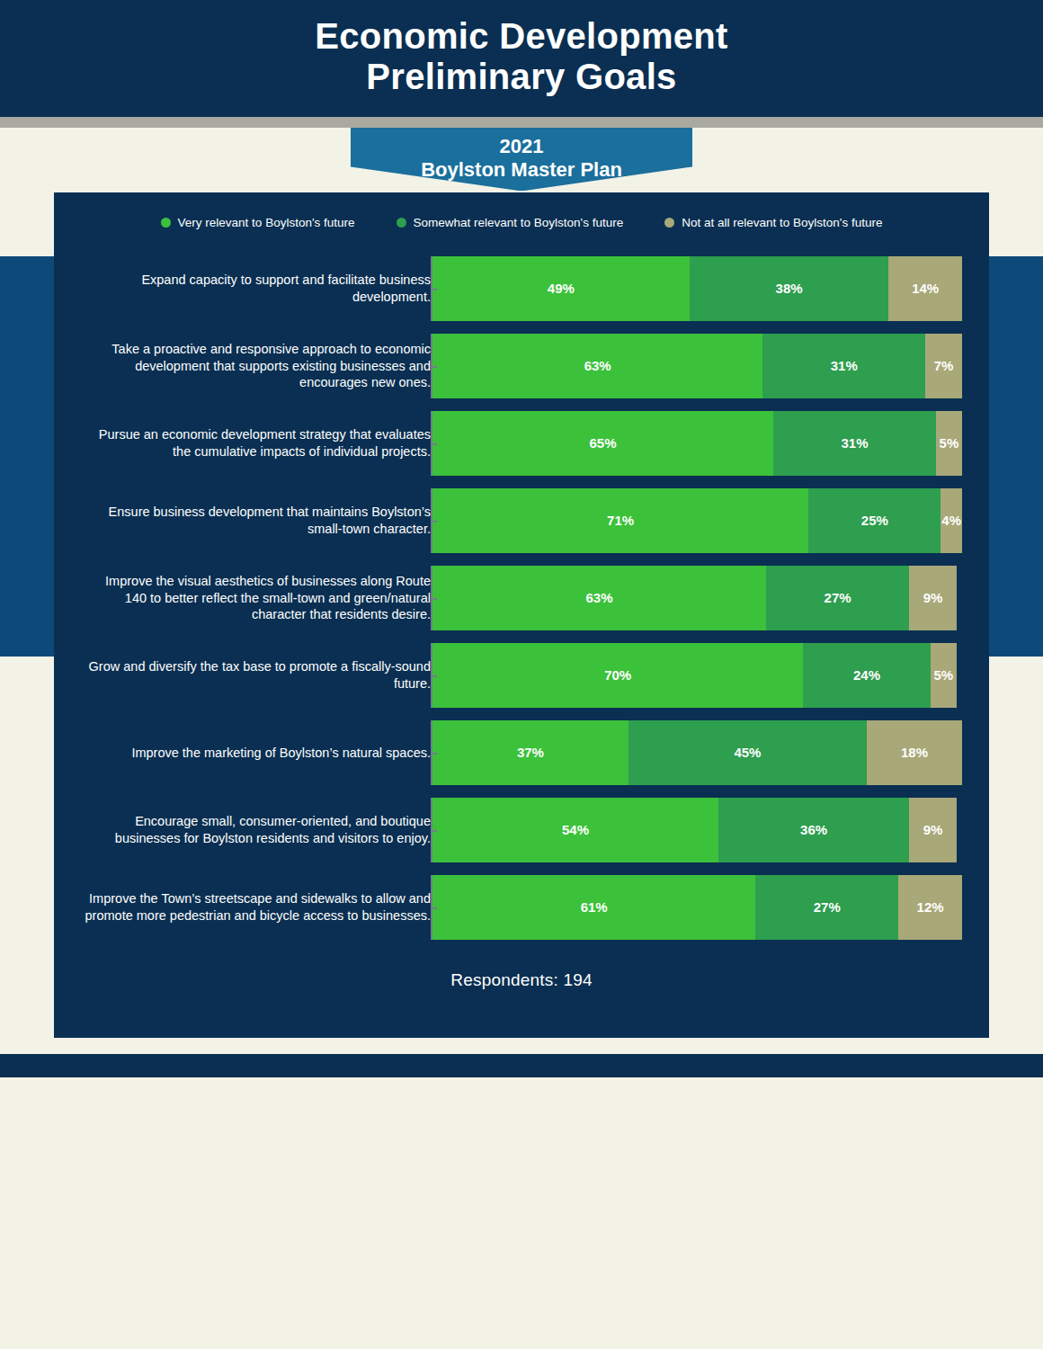Economic Development
Preliminary Goals
2021 Boylston Master Plan
Very relevant to Boylston's future
Somewhat relevant to Boylston's future
Not at all relevant to Boylston's future
| Expand capacity to support and facilitate business development. | 49% 38% 14% |
| Take a proactive and responsive approach to economic development that supports existing businesses and encourages new ones. | 63% 31% 7% |
| Pursue an economic development strategy that evaluates the cumulative impacts of individual projects. | 65% 31% 5% |
| Ensure business development that maintains Boylston’s small-town character. | 71% 25% 4% |
| Improve the visual aesthetics of businesses along Route 140 to better reflect the small-town and green/natural character that residents desire. | 63% 27% 9% |
| Grow and diversify the tax base to promote a fiscally-sound future. | 70% 24% 5% |
| Improve the marketing of Boylston’s natural spaces. | 37% 45% 18% |
| Encourage small, consumer-oriented, and boutique businesses for Boylston residents and visitors to enjoy. | 54% 36% 9% |
| Improve the Town’s streetscape and sidewalks to allow and promote more pedestrian and bicycle access to businesses. | 61% 27% 12% |
Respondents: 194